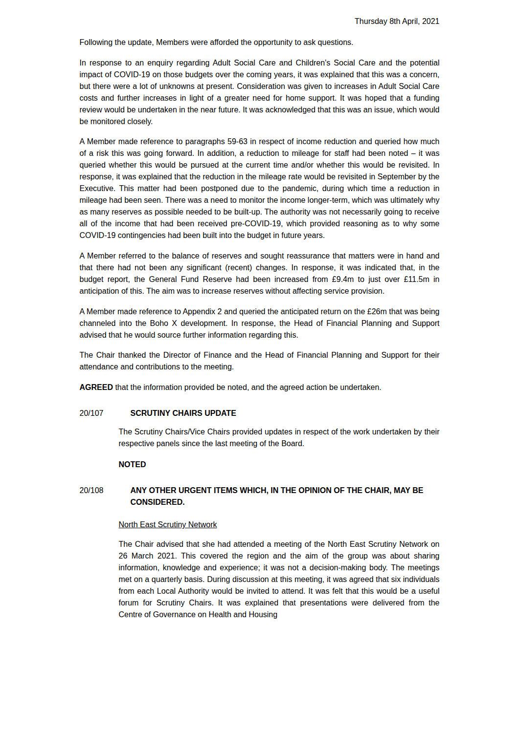Thursday 8th April, 2021
Following the update, Members were afforded the opportunity to ask questions.
In response to an enquiry regarding Adult Social Care and Children's Social Care and the potential impact of COVID-19 on those budgets over the coming years, it was explained that this was a concern, but there were a lot of unknowns at present. Consideration was given to increases in Adult Social Care costs and further increases in light of a greater need for home support. It was hoped that a funding review would be undertaken in the near future. It was acknowledged that this was an issue, which would be monitored closely.
A Member made reference to paragraphs 59-63 in respect of income reduction and queried how much of a risk this was going forward. In addition, a reduction to mileage for staff had been noted – it was queried whether this would be pursued at the current time and/or whether this would be revisited. In response, it was explained that the reduction in the mileage rate would be revisited in September by the Executive. This matter had been postponed due to the pandemic, during which time a reduction in mileage had been seen. There was a need to monitor the income longer-term, which was ultimately why as many reserves as possible needed to be built-up. The authority was not necessarily going to receive all of the income that had been received pre-COVID-19, which provided reasoning as to why some COVID-19 contingencies had been built into the budget in future years.
A Member referred to the balance of reserves and sought reassurance that matters were in hand and that there had not been any significant (recent) changes. In response, it was indicated that, in the budget report, the General Fund Reserve had been increased from £9.4m to just over £11.5m in anticipation of this. The aim was to increase reserves without affecting service provision.
A Member made reference to Appendix 2 and queried the anticipated return on the £26m that was being channeled into the Boho X development. In response, the Head of Financial Planning and Support advised that he would source further information regarding this.
The Chair thanked the Director of Finance and the Head of Financial Planning and Support for their attendance and contributions to the meeting.
AGREED that the information provided be noted, and the agreed action be undertaken.
20/107
SCRUTINY CHAIRS UPDATE
The Scrutiny Chairs/Vice Chairs provided updates in respect of the work undertaken by their respective panels since the last meeting of the Board.
NOTED
20/108
ANY OTHER URGENT ITEMS WHICH, IN THE OPINION OF THE CHAIR, MAY BE CONSIDERED.
North East Scrutiny Network
The Chair advised that she had attended a meeting of the North East Scrutiny Network on 26 March 2021. This covered the region and the aim of the group was about sharing information, knowledge and experience; it was not a decision-making body. The meetings met on a quarterly basis. During discussion at this meeting, it was agreed that six individuals from each Local Authority would be invited to attend. It was felt that this would be a useful forum for Scrutiny Chairs. It was explained that presentations were delivered from the Centre of Governance on Health and Housing